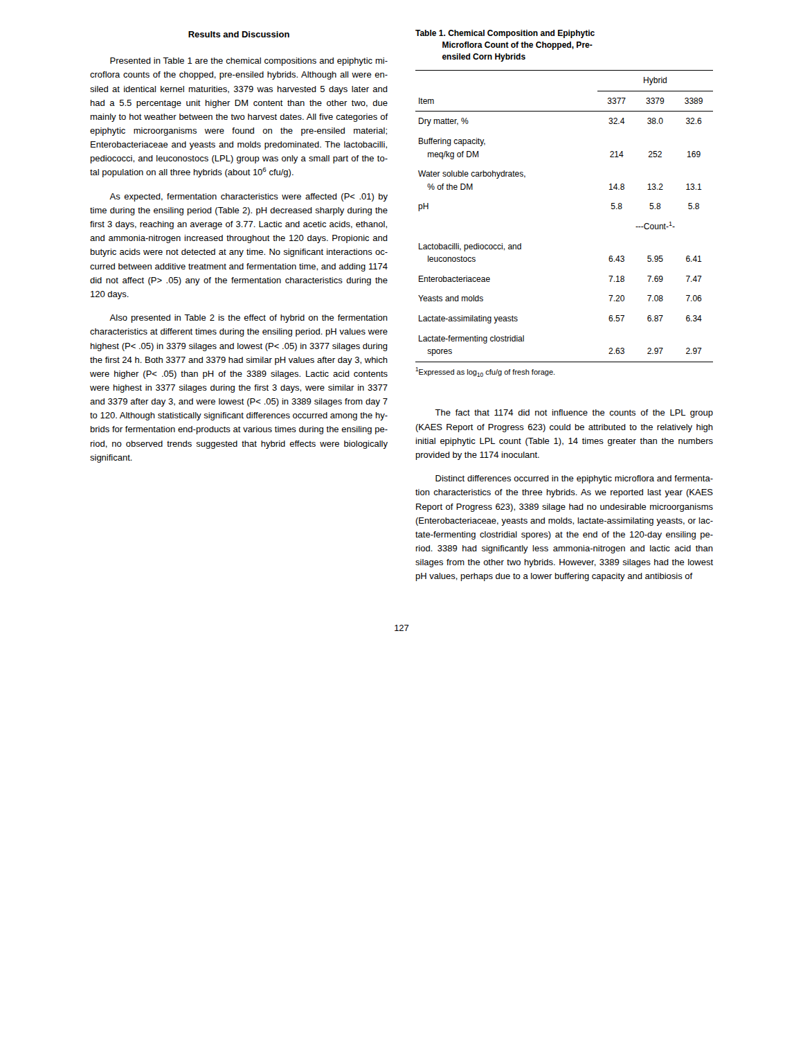Results and Discussion
Presented in Table 1 are the chemical compositions and epiphytic microflora counts of the chopped, pre-ensiled hybrids. Although all were ensiled at identical kernel maturities, 3379 was harvested 5 days later and had a 5.5 percentage unit higher DM content than the other two, due mainly to hot weather between the two harvest dates. All five categories of epiphytic microorganisms were found on the pre-ensiled material; Enterobacteriaceae and yeasts and molds predominated. The lactobacilli, pediococci, and leuconostocs (LPL) group was only a small part of the total population on all three hybrids (about 106 cfu/g).
As expected, fermentation characteristics were affected (P< .01) by time during the ensiling period (Table 2). pH decreased sharply during the first 3 days, reaching an average of 3.77. Lactic and acetic acids, ethanol, and ammonia-nitrogen increased throughout the 120 days. Propionic and butyric acids were not detected at any time. No significant interactions occurred between additive treatment and fermentation time, and adding 1174 did not affect (P> .05) any of the fermentation characteristics during the 120 days.
Also presented in Table 2 is the effect of hybrid on the fermentation characteristics at different times during the ensiling period. pH values were highest (P< .05) in 3379 silages and lowest (P< .05) in 3377 silages during the first 24 h. Both 3377 and 3379 had similar pH values after day 3, which were higher (P< .05) than pH of the 3389 silages. Lactic acid contents were highest in 3377 silages during the first 3 days, were similar in 3377 and 3379 after day 3, and were lowest (P< .05) in 3389 silages from day 7 to 120. Although statistically significant differences occurred among the hybrids for fermentation end-products at various times during the ensiling period, no observed trends suggested that hybrid effects were biologically significant.
Table 1. Chemical Composition and Epiphytic Microflora Count of the Chopped, Pre- ensiled Corn Hybrids
| | Hybrid |
| --- | --- |
| Item | 3377 | 3379 | 3389 |
| Dry matter, % | 32.4 | 38.0 | 32.6 |
| Buffering capacity, meq/kg of DM | 214 | 252 | 169 |
| Water soluble carbohydrates, % of the DM | 14.8 | 13.2 | 13.1 |
| pH | 5.8 | 5.8 | 5.8 |
| | ---Count- 1 - |
| Lactobacilli, pediococci, and leuconostocs | 6.43 | 5.95 | 6.41 |
| Enterobacteriaceae | 7.18 | 7.69 | 7.47 |
| Yeasts and molds | 7.20 | 7.08 | 7.06 |
| Lactate-assimilating yeasts | 6.57 | 6.87 | 6.34 |
| Lactate-fermenting clostridial spores | 2.63 | 2.97 | 2.97 |
1Expressed as log10 cfu/g of fresh forage.
The fact that 1174 did not influence the counts of the LPL group (KAES Report of Progress 623) could be attributed to the relatively high initial epiphytic LPL count (Table 1), 14 times greater than the numbers provided by the 1174 inoculant.
Distinct differences occurred in the epiphytic microflora and fermentation characteristics of the three hybrids. As we reported last year (KAES Report of Progress 623), 3389 silage had no undesirable microorganisms (Enterobacteriaceae, yeasts and molds, lactate-assimilating yeasts, or lactate-fermenting clostridial spores) at the end of the 120-day ensiling period. 3389 had significantly less ammonia-nitrogen and lactic acid than silages from the other two hybrids. However, 3389 silages had the lowest pH values, perhaps due to a lower buffering capacity and antibiosis of
127